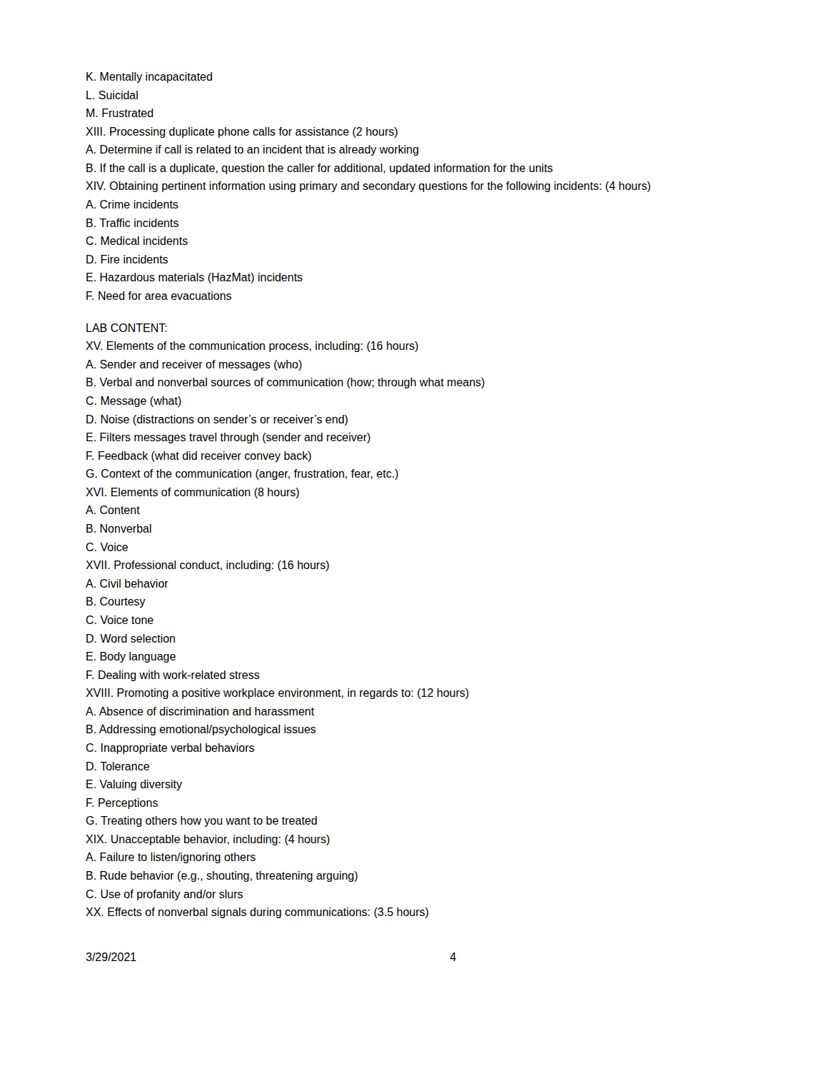K. Mentally incapacitated
L. Suicidal
M. Frustrated
XIII. Processing duplicate phone calls for assistance (2 hours)
A. Determine if call is related to an incident that is already working
B. If the call is a duplicate, question the caller for additional, updated information for the units
XIV. Obtaining pertinent information using primary and secondary questions for the following incidents: (4 hours)
A. Crime incidents
B. Traffic incidents
C. Medical incidents
D. Fire incidents
E. Hazardous materials (HazMat) incidents
F. Need for area evacuations
LAB CONTENT:
XV. Elements of the communication process, including: (16 hours)
A. Sender and receiver of messages (who)
B. Verbal and nonverbal sources of communication (how; through what means)
C. Message (what)
D. Noise (distractions on sender’s or receiver’s end)
E. Filters messages travel through (sender and receiver)
F. Feedback (what did receiver convey back)
G. Context of the communication (anger, frustration, fear, etc.)
XVI. Elements of communication (8 hours)
A. Content
B. Nonverbal
C. Voice
XVII. Professional conduct, including: (16 hours)
A. Civil behavior
B. Courtesy
C. Voice tone
D. Word selection
E. Body language
F. Dealing with work-related stress
XVIII. Promoting a positive workplace environment, in regards to: (12 hours)
A. Absence of discrimination and harassment
B. Addressing emotional/psychological issues
C. Inappropriate verbal behaviors
D. Tolerance
E. Valuing diversity
F. Perceptions
G. Treating others how you want to be treated
XIX. Unacceptable behavior, including: (4 hours)
A. Failure to listen/ignoring others
B. Rude behavior (e.g., shouting, threatening arguing)
C. Use of profanity and/or slurs
XX. Effects of nonverbal signals during communications: (3.5 hours)
3/29/2021 4